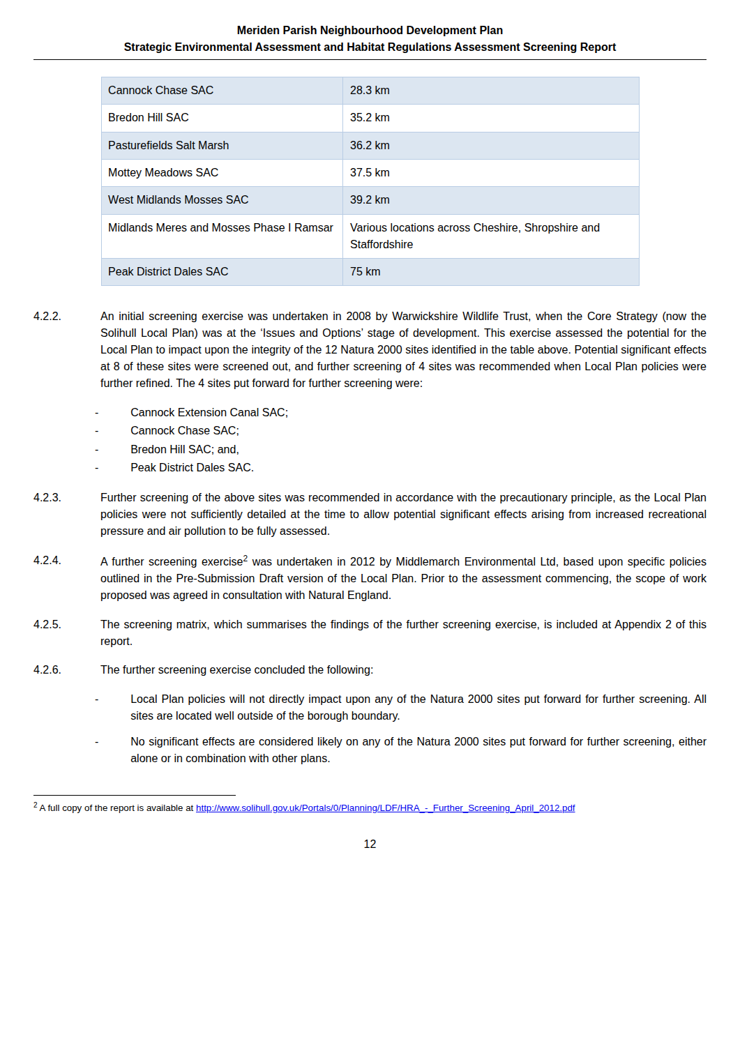Meriden Parish Neighbourhood Development Plan Strategic Environmental Assessment and Habitat Regulations Assessment Screening Report
| Cannock Chase SAC | 28.3 km |
| Bredon Hill SAC | 35.2 km |
| Pasturefields Salt Marsh | 36.2 km |
| Mottey Meadows SAC | 37.5 km |
| West Midlands Mosses SAC | 39.2 km |
| Midlands Meres and Mosses Phase I Ramsar | Various locations across Cheshire, Shropshire and Staffordshire |
| Peak District Dales SAC | 75 km |
4.2.2.
An initial screening exercise was undertaken in 2008 by Warwickshire Wildlife Trust, when the Core Strategy (now the Solihull Local Plan) was at the ‘Issues and Options’ stage of development. This exercise assessed the potential for the Local Plan to impact upon the integrity of the 12 Natura 2000 sites identified in the table above. Potential significant effects at 8 of these sites were screened out, and further screening of 4 sites was recommended when Local Plan policies were further refined. The 4 sites put forward for further screening were:
Cannock Extension Canal SAC;
Cannock Chase SAC;
Bredon Hill SAC; and,
Peak District Dales SAC.
4.2.3.
Further screening of the above sites was recommended in accordance with the precautionary principle, as the Local Plan policies were not sufficiently detailed at the time to allow potential significant effects arising from increased recreational pressure and air pollution to be fully assessed.
4.2.4.
A further screening exercise2 was undertaken in 2012 by Middlemarch Environmental Ltd, based upon specific policies outlined in the Pre-Submission Draft version of the Local Plan. Prior to the assessment commencing, the scope of work proposed was agreed in consultation with Natural England.
4.2.5.
The screening matrix, which summarises the findings of the further screening exercise, is included at Appendix 2 of this report.
4.2.6.
The further screening exercise concluded the following:
Local Plan policies will not directly impact upon any of the Natura 2000 sites put forward for further screening. All sites are located well outside of the borough boundary.
No significant effects are considered likely on any of the Natura 2000 sites put forward for further screening, either alone or in combination with other plans.
2 A full copy of the report is available at http://www.solihull.gov.uk/Portals/0/Planning/LDF/HRA_-_Further_Screening_April_2012.pdf
12